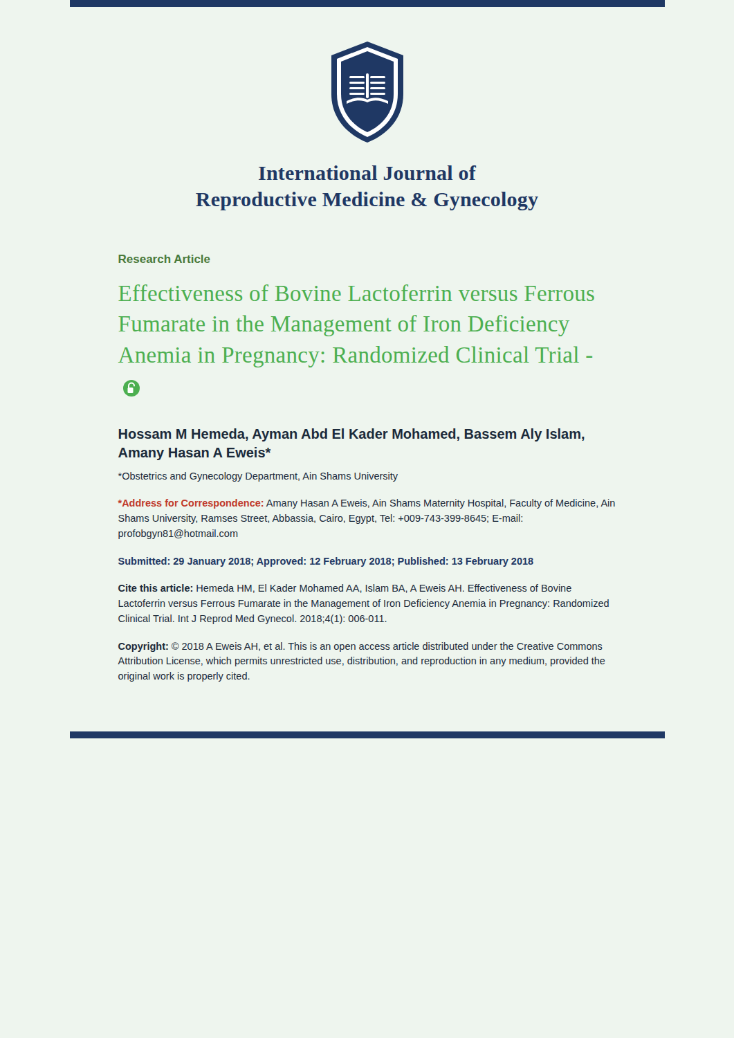International Journal of Reproductive Medicine & Gynecology
Research Article
Effectiveness of Bovine Lactoferrin versus Ferrous Fumarate in the Management of Iron Deficiency Anemia in Pregnancy: Randomized Clinical Trial -
Hossam M Hemeda, Ayman Abd El Kader Mohamed, Bassem Aly Islam, Amany Hasan A Eweis*
*Obstetrics and Gynecology Department, Ain Shams University
*Address for Correspondence: Amany Hasan A Eweis, Ain Shams Maternity Hospital, Faculty of Medicine, Ain Shams University, Ramses Street, Abbassia, Cairo, Egypt, Tel: +009-743-399-8645; E-mail: profobgyn81@hotmail.com
Submitted: 29 January 2018; Approved: 12 February 2018; Published: 13 February 2018
Cite this article: Hemeda HM, El Kader Mohamed AA, Islam BA, A Eweis AH. Effectiveness of Bovine Lactoferrin versus Ferrous Fumarate in the Management of Iron Deficiency Anemia in Pregnancy: Randomized Clinical Trial. Int J Reprod Med Gynecol. 2018;4(1): 006-011.
Copyright: © 2018 A Eweis AH, et al. This is an open access article distributed under the Creative Commons Attribution License, which permits unrestricted use, distribution, and reproduction in any medium, provided the original work is properly cited.